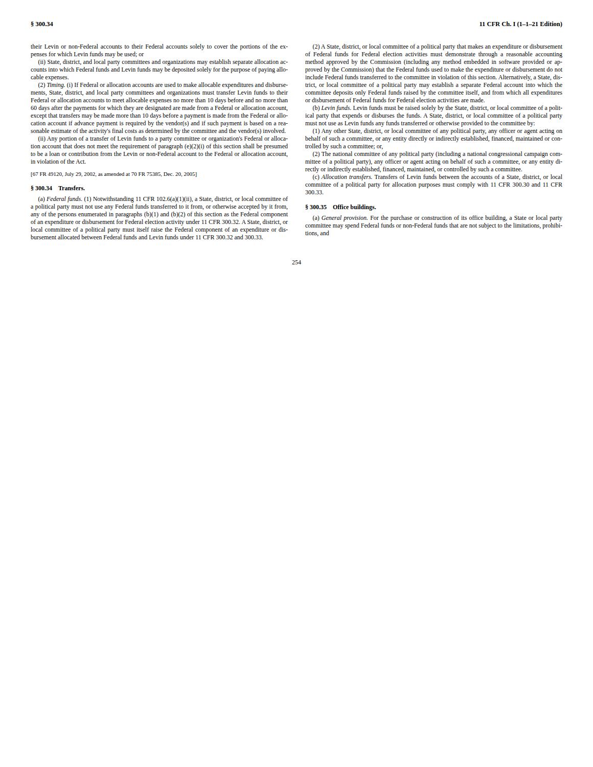§ 300.34 11 CFR Ch. I (1–1–21 Edition)
their Levin or non-Federal accounts to their Federal accounts solely to cover the portions of the expenses for which Levin funds may be used; or
(ii) State, district, and local party committees and organizations may establish separate allocation accounts into which Federal funds and Levin funds may be deposited solely for the purpose of paying allocable expenses.
(2) Timing. (i) If Federal or allocation accounts are used to make allocable expenditures and disbursements, State, district, and local party committees and organizations must transfer Levin funds to their Federal or allocation accounts to meet allocable expenses no more than 10 days before and no more than 60 days after the payments for which they are designated are made from a Federal or allocation account, except that transfers may be made more than 10 days before a payment is made from the Federal or allocation account if advance payment is required by the vendor(s) and if such payment is based on a reasonable estimate of the activity's final costs as determined by the committee and the vendor(s) involved.
(ii) Any portion of a transfer of Levin funds to a party committee or organization's Federal or allocation account that does not meet the requirement of paragraph (e)(2)(i) of this section shall be presumed to be a loan or contribution from the Levin or non-Federal account to the Federal or allocation account, in violation of the Act.
[67 FR 49120, July 29, 2002, as amended at 70 FR 75385, Dec. 20, 2005]
§ 300.34 Transfers.
(a) Federal funds. (1) Notwithstanding 11 CFR 102.6(a)(1)(ii), a State, district, or local committee of a political party must not use any Federal funds transferred to it from, or otherwise accepted by it from, any of the persons enumerated in paragraphs (b)(1) and (b)(2) of this section as the Federal component of an expenditure or disbursement for Federal election activity under 11 CFR 300.32. A State, district, or local committee of a political party must itself raise the Federal component of an expenditure or disbursement allocated between Federal funds and Levin funds under 11 CFR 300.32 and 300.33.
(2) A State, district, or local committee of a political party that makes an expenditure or disbursement of Federal funds for Federal election activities must demonstrate through a reasonable accounting method approved by the Commission (including any method embedded in software provided or approved by the Commission) that the Federal funds used to make the expenditure or disbursement do not include Federal funds transferred to the committee in violation of this section. Alternatively, a State, district, or local committee of a political party may establish a separate Federal account into which the committee deposits only Federal funds raised by the committee itself, and from which all expenditures or disbursement of Federal funds for Federal election activities are made.
(b) Levin funds. Levin funds must be raised solely by the State, district, or local committee of a political party that expends or disburses the funds. A State, district, or local committee of a political party must not use as Levin funds any funds transferred or otherwise provided to the committee by:
(1) Any other State, district, or local committee of any political party, any officer or agent acting on behalf of such a committee, or any entity directly or indirectly established, financed, maintained or controlled by such a committee; or,
(2) The national committee of any political party (including a national congressional campaign committee of a political party), any officer or agent acting on behalf of such a committee, or any entity directly or indirectly established, financed, maintained, or controlled by such a committee.
(c) Allocation transfers. Transfers of Levin funds between the accounts of a State, district, or local committee of a political party for allocation purposes must comply with 11 CFR 300.30 and 11 CFR 300.33.
§ 300.35 Office buildings.
(a) General provision. For the purchase or construction of its office building, a State or local party committee may spend Federal funds or non-Federal funds that are not subject to the limitations, prohibitions, and
254